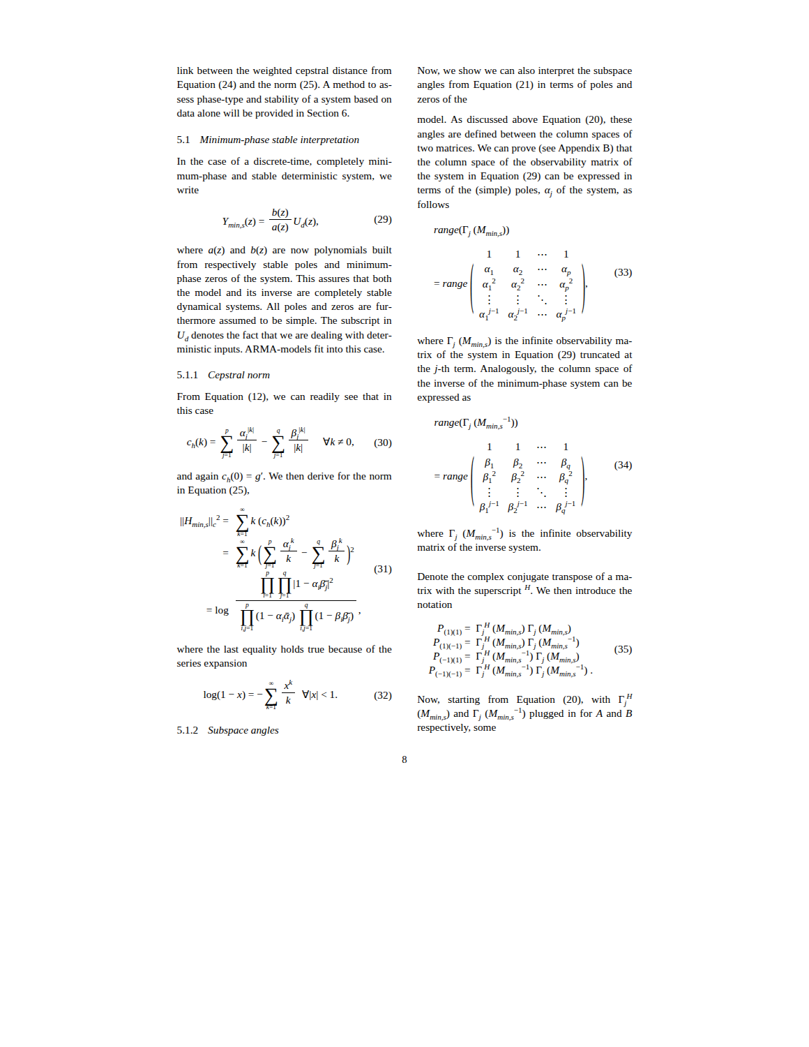link between the weighted cepstral distance from Equation (24) and the norm (25). A method to assess phase-type and stability of a system based on data alone will be provided in Section 6.
5.1 Minimum-phase stable interpretation
In the case of a discrete-time, completely minimum-phase and stable deterministic system, we write
Ymin,s(z) = b(z) a(z) Ud(z),
(29)
where a(z) and b(z) are now polynomials built from respectively stable poles and minimum-phase zeros of the system. This assures that both the model and its inverse are completely stable dynamical systems. All poles and zeros are furthermore assumed to be simple. The subscript in Ud denotes the fact that we are dealing with deterministic inputs. ARMA-models fit into this case.
5.1.1 Cepstral norm
From Equation (12), we can readily see that in this case
ch(k) = p∑j=1 αj|k||k| − q∑j=1 βj|k||k| ∀k ≠ 0,
(30)
and again ch(0) = g′. We then derive for the norm in Equation (25),
||Hmin,s||c2 = ∞∑k=1 k (ch(k))2
= ∞∑k=1 k (p∑j=1 αjk k − q∑j=1 βjk k)2
= log p∏i=1 q∏j=1|1 − αiβ̄j|2 p∏i,j=1(1 − αiᾱj) q∏i,j=1(1 − βiβ̄j),
(31)
where the last equality holds true because of the series expansion
log(1 − x) = −∞∑k=1 xk k ∀|x| < 1.
(32)
5.1.2 Subspace angles
Now, we show we can also interpret the subspace angles from Equation (21) in terms of poles and zeros of the
model. As discussed above Equation (20), these angles are defined between the column spaces of two matrices. We can prove (see Appendix B) that the column space of the observability matrix of the system in Equation (29) can be expressed in terms of the (simple) poles, αj of the system, as follows
range(Γj (Mmin,s))
= range (
| 1 | 1 | ⋯ | 1 |
| α 1 | α 2 | ⋯ | α p |
| α 1 2 | α 2 2 | ⋯ | α p 2 |
| ⋮ | ⋮ | ⋱ | ⋮ |
| α 1 j −1 | α 2 j −1 | ⋯ | α p j −1 |
),
(33)
where Γj (Mmin,s) is the infinite observability matrix of the system in Equation (29) truncated at the j-th term. Analogously, the column space of the inverse of the minimum-phase system can be expressed as
range(Γj (Mmin,s−1))
= range (
| 1 | 1 | ⋯ | 1 |
| β 1 | β 2 | ⋯ | β q |
| β 1 2 | β 2 2 | ⋯ | β q 2 |
| ⋮ | ⋮ | ⋱ | ⋮ |
| β 1 j −1 | β 2 j −1 | ⋯ | β q j −1 |
),
(34)
where Γj (Mmin,s−1) is the infinite observability matrix of the inverse system.
Denote the complex conjugate transpose of a matrix with the superscript H. We then introduce the notation
P(1)(1) = ΓjH (Mmin,s) Γj (Mmin,s)
P(1)(−1) = ΓjH (Mmin,s) Γj (Mmin,s−1)
P(−1)(1) = ΓjH (Mmin,s−1) Γj (Mmin,s)
P(−1)(−1) = ΓjH (Mmin,s−1) Γj (Mmin,s−1) .
(35)
Now, starting from Equation (20), with ΓjH (Mmin,s) and Γj (Mmin,s−1) plugged in for A and B respectively, some
8